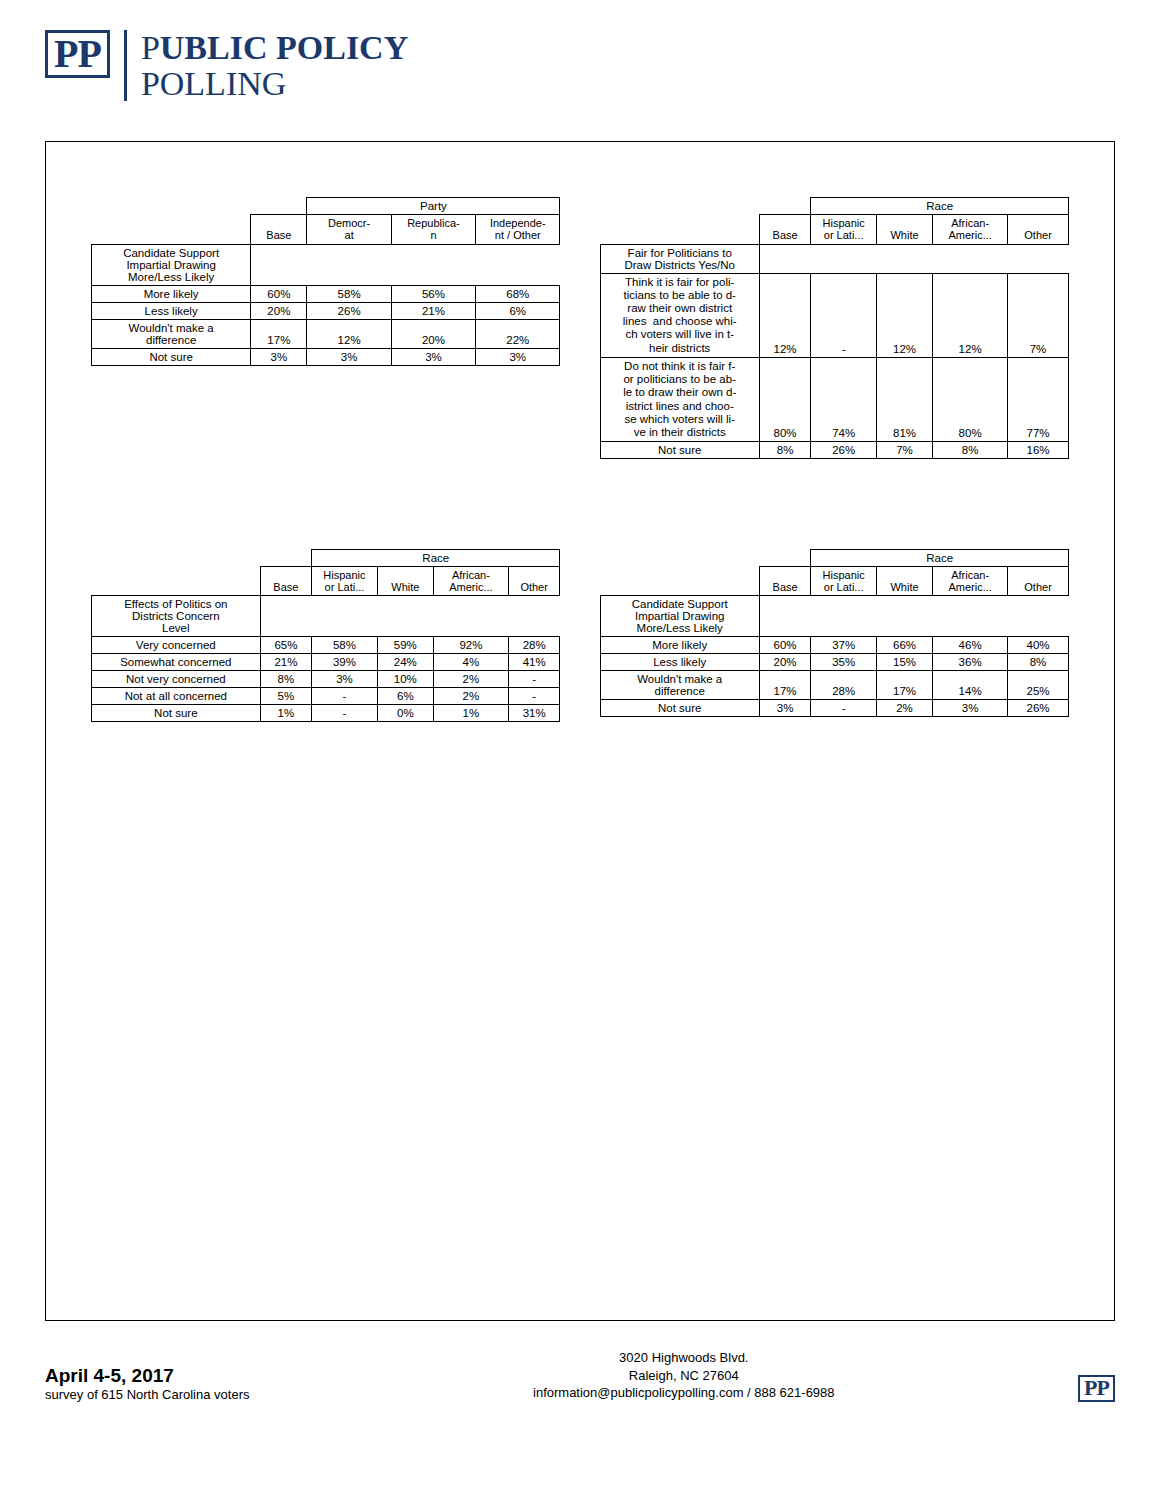PP
PUBLIC POLICY
POLLING
| | | Party |
| | Base | Democr- at | Republica- n | Independe- nt / Other |
| Candidate Support Impartial Drawing More/Less Likely | | | | |
| More likely | 60% | 58% | 56% | 68% |
| Less likely | 20% | 26% | 21% | 6% |
| Wouldn't make a difference | 17% | 12% | 20% | 22% |
| Not sure | 3% | 3% | 3% | 3% |
| | | Race |
| | Base | Hispanic or Lati... | White | African- Americ... | Other |
| Fair for Politicians to Draw Districts Yes/No | | | | | |
| Think it is fair for poli- ticians to be able to d- raw their own district lines and choose whi- ch voters will live in t- heir districts | 12% | - | 12% | 12% | 7% |
| Do not think it is fair f- or politicians to be ab- le to draw their own d- istrict lines and choo- se which voters will li- ve in their districts | 80% | 74% | 81% | 80% | 77% |
| Not sure | 8% | 26% | 7% | 8% | 16% |
| | | Race |
| | Base | Hispanic or Lati... | White | African- Americ... | Other |
| Effects of Politics on Districts Concern Level | | | | | |
| Very concerned | 65% | 58% | 59% | 92% | 28% |
| Somewhat concerned | 21% | 39% | 24% | 4% | 41% |
| Not very concerned | 8% | 3% | 10% | 2% | - |
| Not at all concerned | 5% | - | 6% | 2% | - |
| Not sure | 1% | - | 0% | 1% | 31% |
| | | Race |
| | Base | Hispanic or Lati... | White | African- Americ... | Other |
| Candidate Support Impartial Drawing More/Less Likely | | | | | |
| More likely | 60% | 37% | 66% | 46% | 40% |
| Less likely | 20% | 35% | 15% | 36% | 8% |
| Wouldn't make a difference | 17% | 28% | 17% | 14% | 25% |
| Not sure | 3% | - | 2% | 3% | 26% |
April 4-5, 2017
survey of 615 North Carolina voters
3020 Highwoods Blvd.
Raleigh, NC 27604
information@publicpolicypolling.com / 888 621-6988
PP